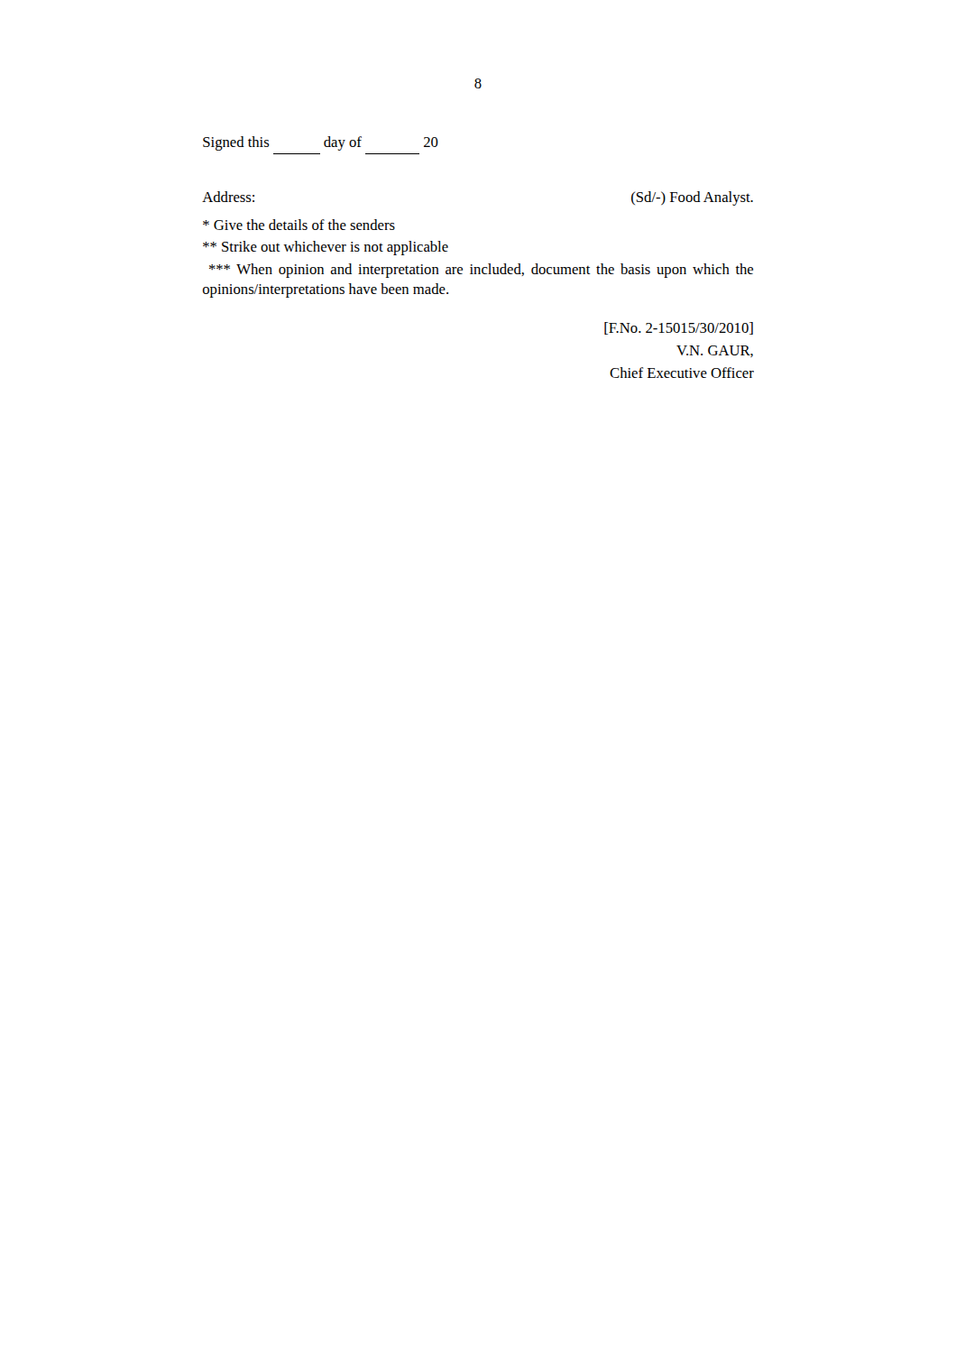8
Signed this day of 20
Address: (Sd/-) Food Analyst.
* Give the details of the senders
** Strike out whichever is not applicable
*** When opinion and interpretation are included, document the basis upon which the opinions/interpretations have been made.
[F.No. 2-15015/30/2010]
V.N. GAUR,
Chief Executive Officer